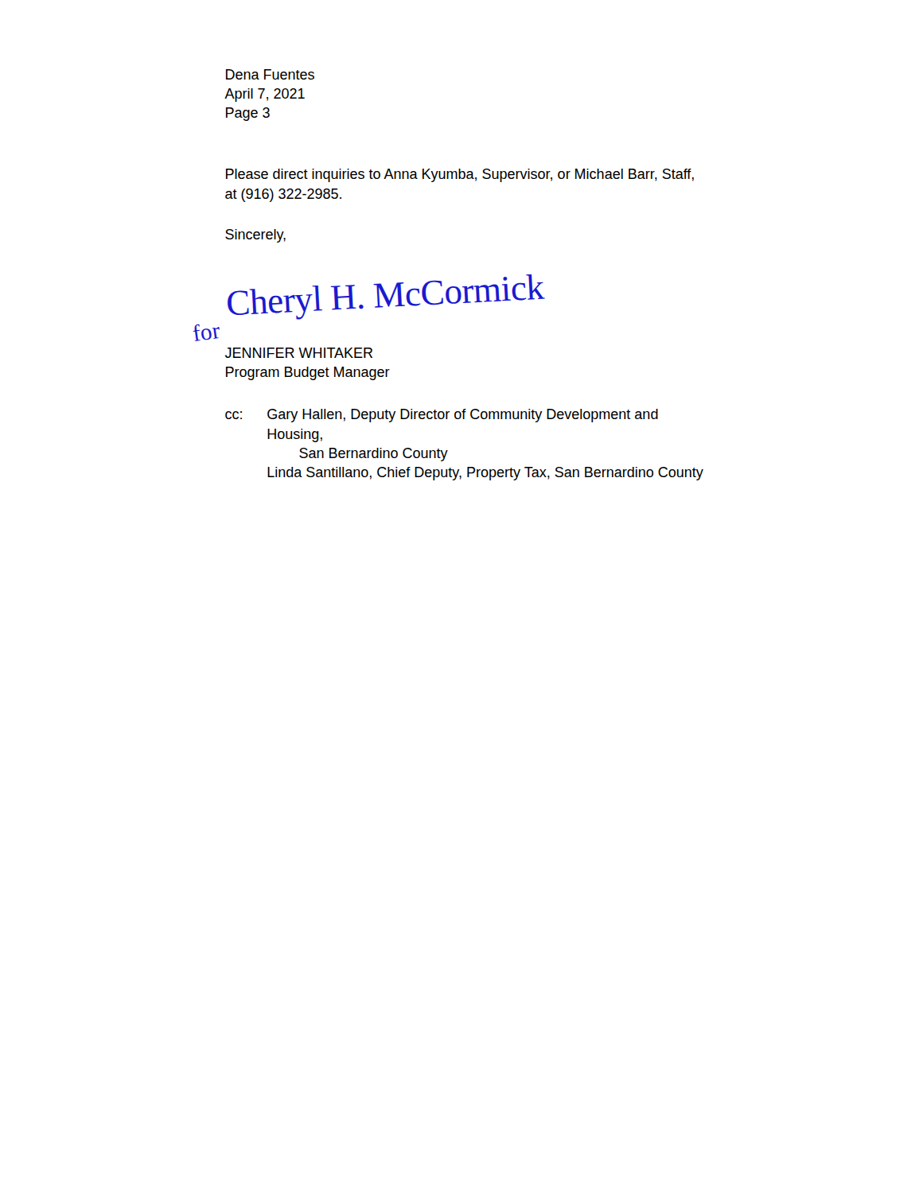Dena Fuentes
April 7, 2021
Page 3
Please direct inquiries to Anna Kyumba, Supervisor, or Michael Barr, Staff, at (916) 322-2985.
Sincerely,
Cheryl H. McCormick for
JENNIFER WHITAKER
Program Budget Manager
cc:
Gary Hallen, Deputy Director of Community Development and Housing,
San Bernardino County
Linda Santillano, Chief Deputy, Property Tax, San Bernardino County